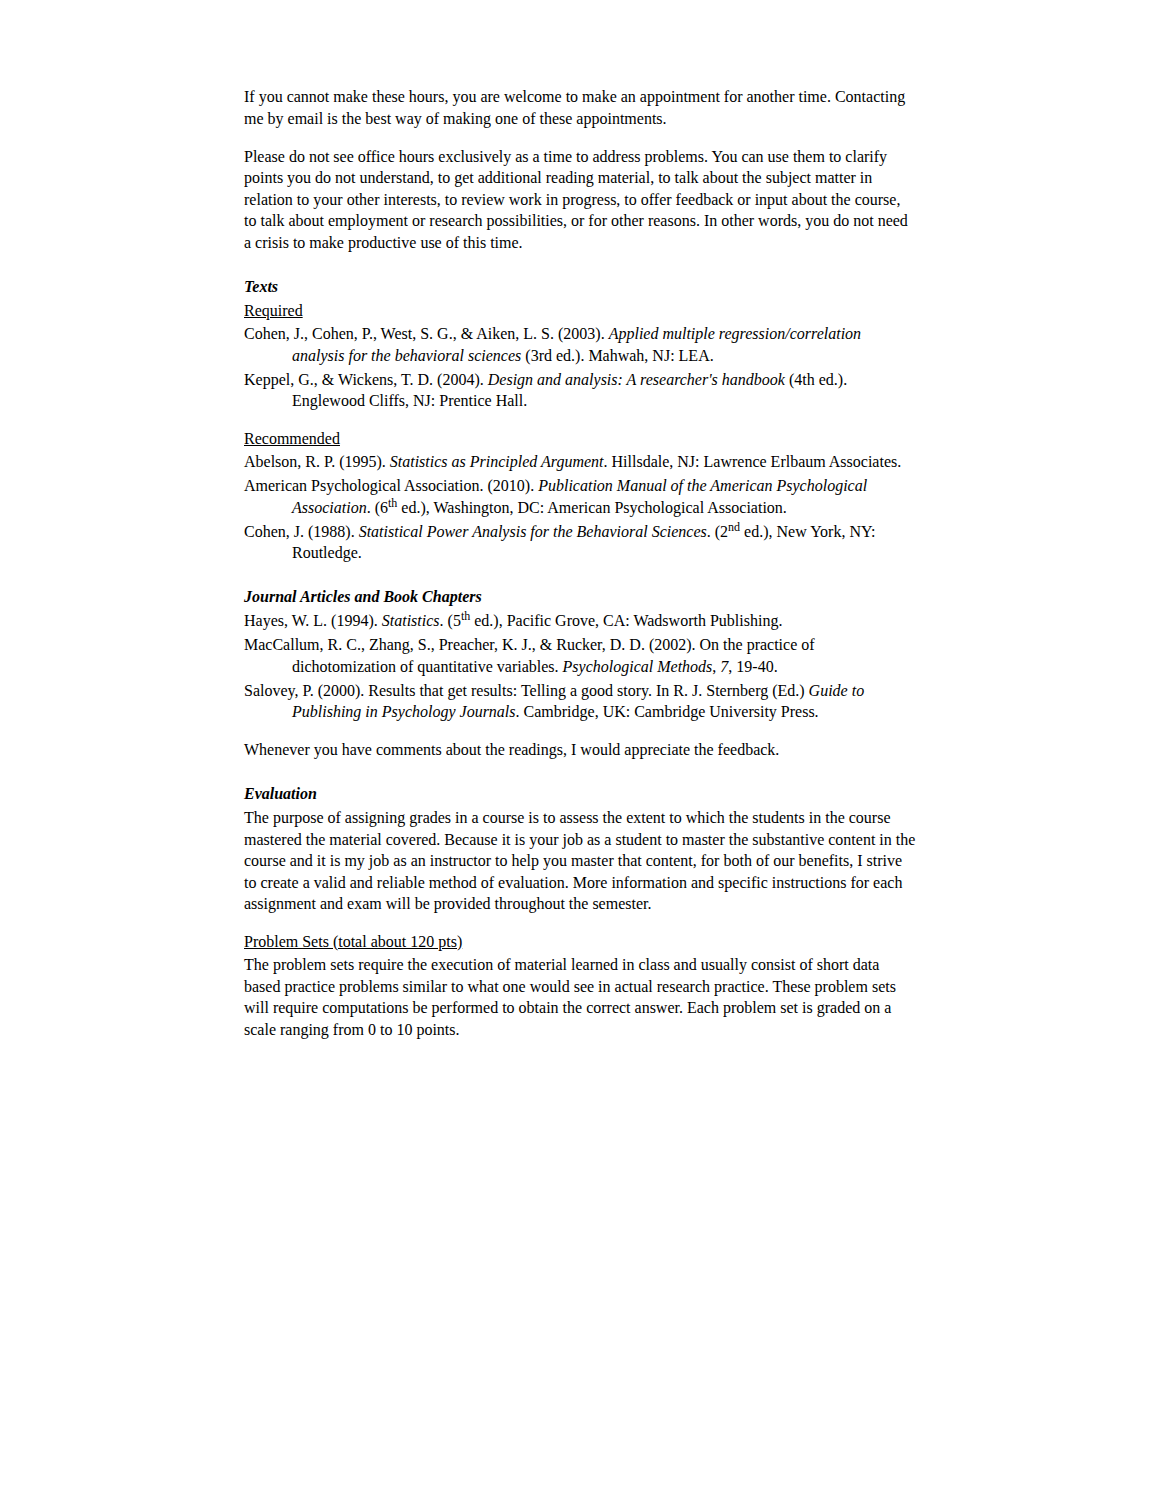If you cannot make these hours, you are welcome to make an appointment for another time. Contacting me by email is the best way of making one of these appointments.
Please do not see office hours exclusively as a time to address problems. You can use them to clarify points you do not understand, to get additional reading material, to talk about the subject matter in relation to your other interests, to review work in progress, to offer feedback or input about the course, to talk about employment or research possibilities, or for other reasons. In other words, you do not need a crisis to make productive use of this time.
Texts
Required
Cohen, J., Cohen, P., West, S. G., & Aiken, L. S. (2003). Applied multiple regression/correlation analysis for the behavioral sciences (3rd ed.). Mahwah, NJ: LEA.
Keppel, G., & Wickens, T. D. (2004). Design and analysis: A researcher's handbook (4th ed.). Englewood Cliffs, NJ: Prentice Hall.
Recommended
Abelson, R. P. (1995). Statistics as Principled Argument. Hillsdale, NJ: Lawrence Erlbaum Associates.
American Psychological Association. (2010). Publication Manual of the American Psychological Association. (6th ed.), Washington, DC: American Psychological Association.
Cohen, J. (1988). Statistical Power Analysis for the Behavioral Sciences. (2nd ed.), New York, NY: Routledge.
Journal Articles and Book Chapters
Hayes, W. L. (1994). Statistics. (5th ed.), Pacific Grove, CA: Wadsworth Publishing.
MacCallum, R. C., Zhang, S., Preacher, K. J., & Rucker, D. D. (2002). On the practice of dichotomization of quantitative variables. Psychological Methods, 7, 19-40.
Salovey, P. (2000). Results that get results: Telling a good story. In R. J. Sternberg (Ed.) Guide to Publishing in Psychology Journals. Cambridge, UK: Cambridge University Press.
Whenever you have comments about the readings, I would appreciate the feedback.
Evaluation
The purpose of assigning grades in a course is to assess the extent to which the students in the course mastered the material covered. Because it is your job as a student to master the substantive content in the course and it is my job as an instructor to help you master that content, for both of our benefits, I strive to create a valid and reliable method of evaluation. More information and specific instructions for each assignment and exam will be provided throughout the semester.
Problem Sets (total about 120 pts)
The problem sets require the execution of material learned in class and usually consist of short data based practice problems similar to what one would see in actual research practice. These problem sets will require computations be performed to obtain the correct answer. Each problem set is graded on a scale ranging from 0 to 10 points.